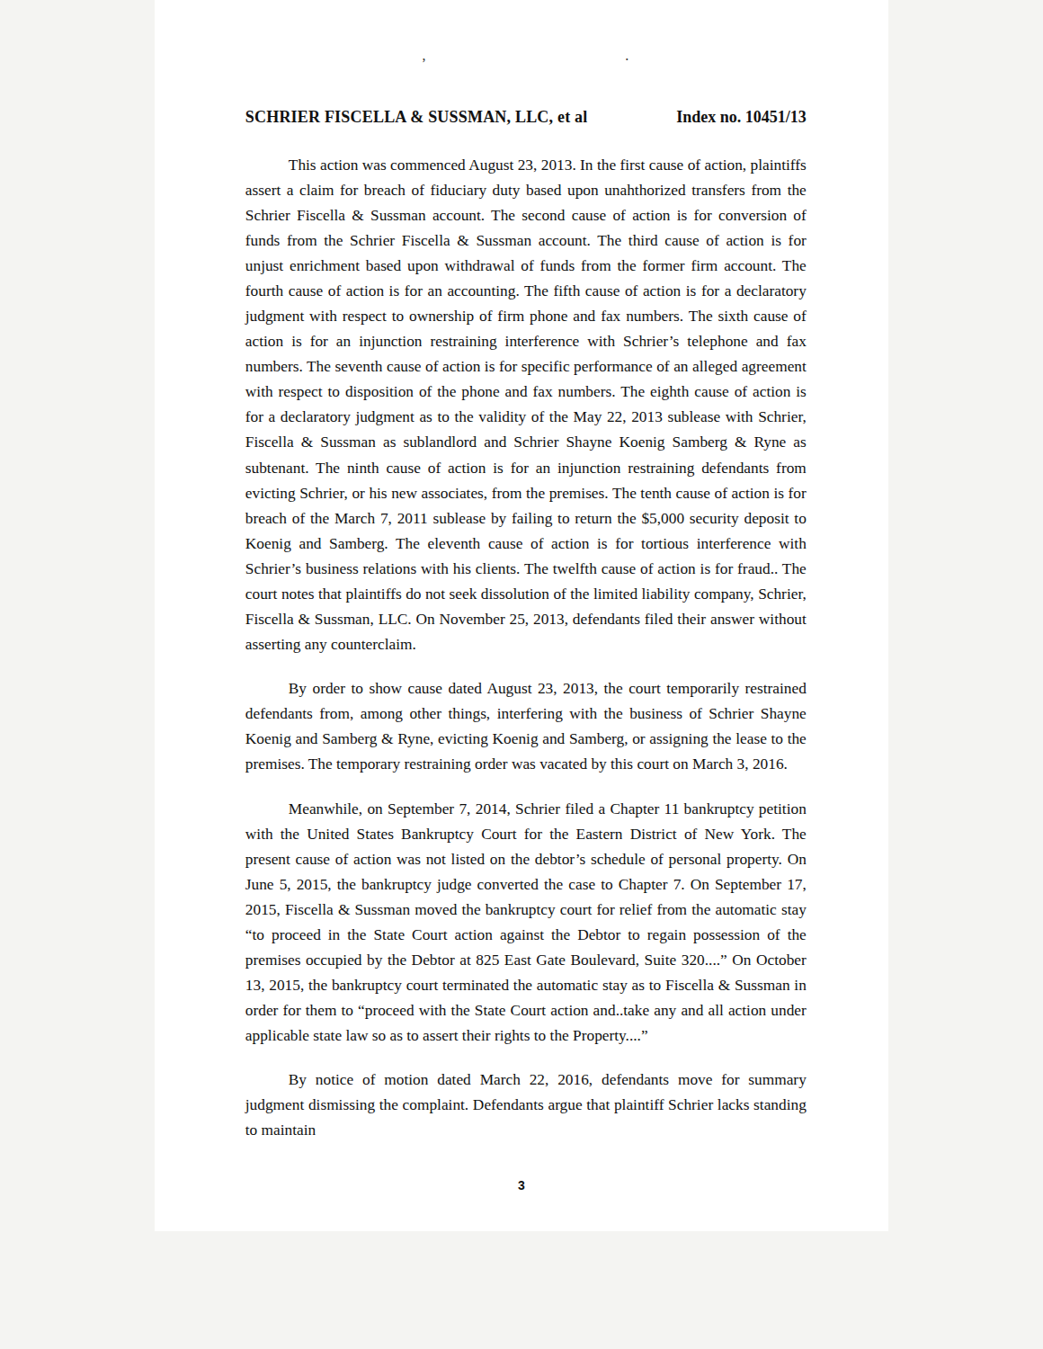, .
SCHRIER FISCELLA & SUSSMAN, LLC, et al Index no. 10451/13
This action was commenced August 23, 2013. In the first cause of action, plaintiffs assert a claim for breach of fiduciary duty based upon unahthorized transfers from the Schrier Fiscella & Sussman account. The second cause of action is for conversion of funds from the Schrier Fiscella & Sussman account. The third cause of action is for unjust enrichment based upon withdrawal of funds from the former firm account. The fourth cause of action is for an accounting. The fifth cause of action is for a declaratory judgment with respect to ownership of firm phone and fax numbers. The sixth cause of action is for an injunction restraining interference with Schrier’s telephone and fax numbers. The seventh cause of action is for specific performance of an alleged agreement with respect to disposition of the phone and fax numbers. The eighth cause of action is for a declaratory judgment as to the validity of the May 22, 2013 sublease with Schrier, Fiscella & Sussman as sublandlord and Schrier Shayne Koenig Samberg & Ryne as subtenant. The ninth cause of action is for an injunction restraining defendants from evicting Schrier, or his new associates, from the premises. The tenth cause of action is for breach of the March 7, 2011 sublease by failing to return the $5,000 security deposit to Koenig and Samberg. The eleventh cause of action is for tortious interference with Schrier’s business relations with his clients. The twelfth cause of action is for fraud.. The court notes that plaintiffs do not seek dissolution of the limited liability company, Schrier, Fiscella & Sussman, LLC. On November 25, 2013, defendants filed their answer without asserting any counterclaim.
By order to show cause dated August 23, 2013, the court temporarily restrained defendants from, among other things, interfering with the business of Schrier Shayne Koenig and Samberg & Ryne, evicting Koenig and Samberg, or assigning the lease to the premises. The temporary restraining order was vacated by this court on March 3, 2016.
Meanwhile, on September 7, 2014, Schrier filed a Chapter 11 bankruptcy petition with the United States Bankruptcy Court for the Eastern District of New York. The present cause of action was not listed on the debtor’s schedule of personal property. On June 5, 2015, the bankruptcy judge converted the case to Chapter 7. On September 17, 2015, Fiscella & Sussman moved the bankruptcy court for relief from the automatic stay “to proceed in the State Court action against the Debtor to regain possession of the premises occupied by the Debtor at 825 East Gate Boulevard, Suite 320....” On October 13, 2015, the bankruptcy court terminated the automatic stay as to Fiscella & Sussman in order for them to “proceed with the State Court action and..take any and all action under applicable state law so as to assert their rights to the Property....”
By notice of motion dated March 22, 2016, defendants move for summary judgment dismissing the complaint. Defendants argue that plaintiff Schrier lacks standing to maintain
3